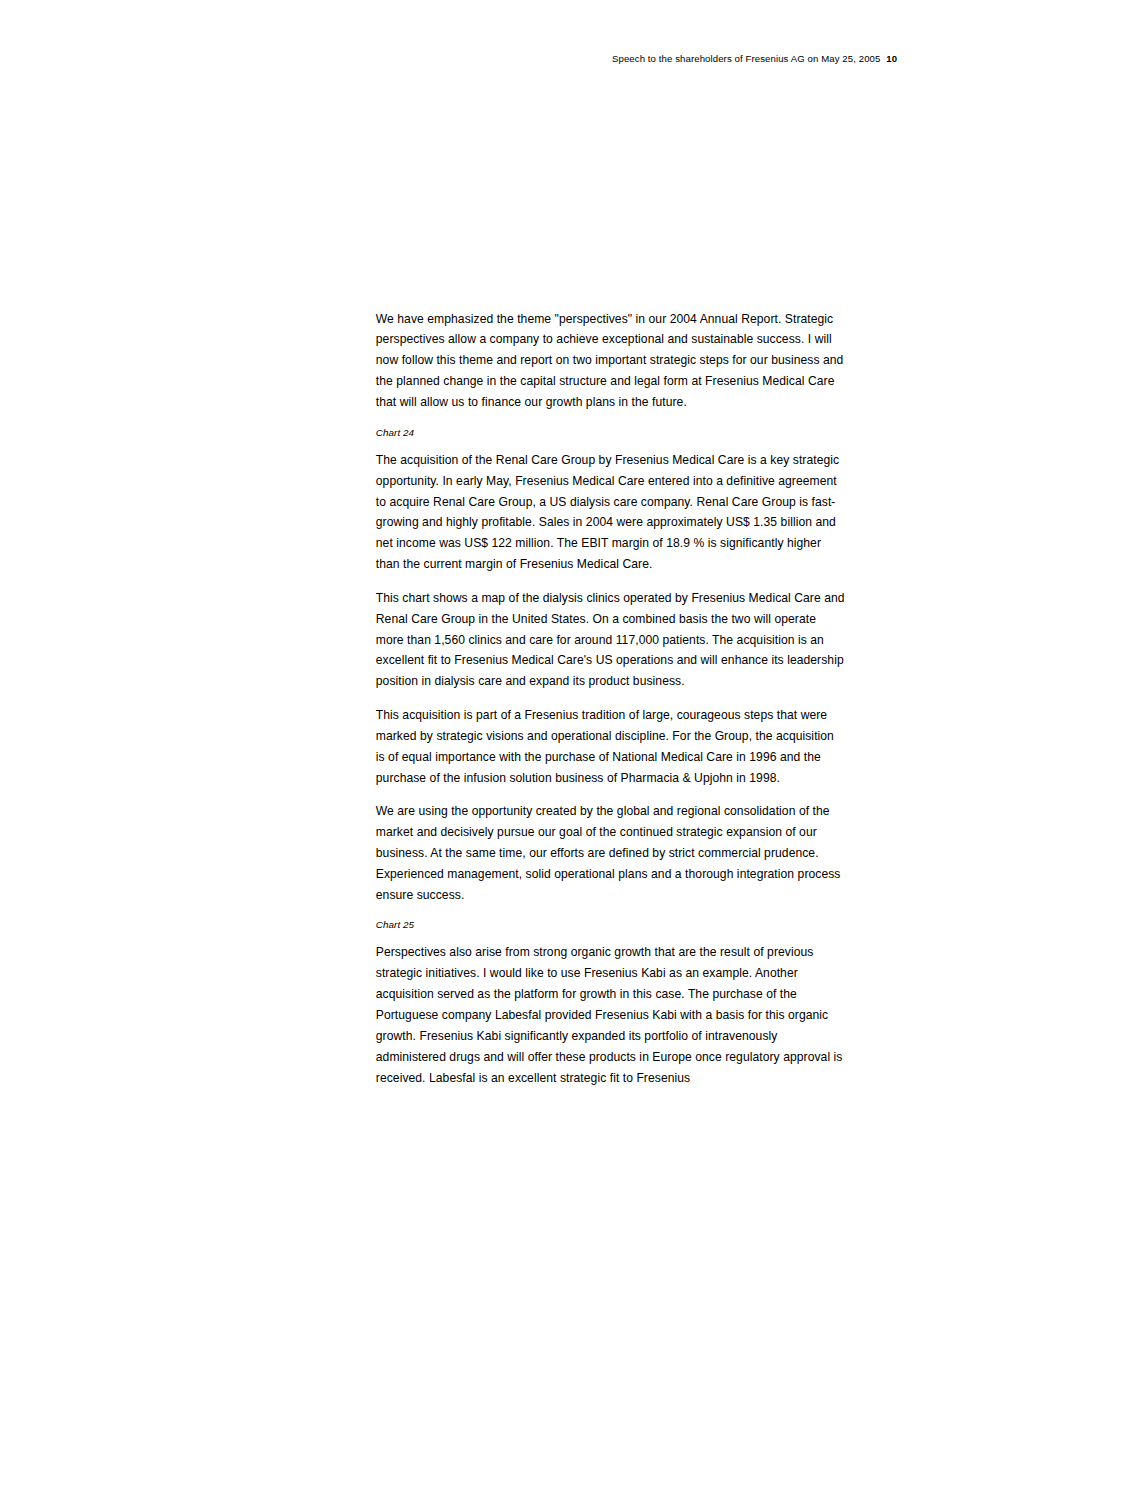Speech to the shareholders of Fresenius AG on May 25, 200510
We have emphasized the theme "perspectives" in our 2004 Annual Report. Strategic perspectives allow a company to achieve exceptional and sustainable success. I will now follow this theme and report on two important strategic steps for our business and the planned change in the capital structure and legal form at Fresenius Medical Care that will allow us to finance our growth plans in the future.
Chart 24
The acquisition of the Renal Care Group by Fresenius Medical Care is a key strategic opportunity. In early May, Fresenius Medical Care entered into a definitive agreement to acquire Renal Care Group, a US dialysis care company. Renal Care Group is fast-growing and highly profitable. Sales in 2004 were approximately US$ 1.35 billion and net income was US$ 122 million. The EBIT margin of 18.9 % is significantly higher than the current margin of Fresenius Medical Care.
This chart shows a map of the dialysis clinics operated by Fresenius Medical Care and Renal Care Group in the United States. On a combined basis the two will operate more than 1,560 clinics and care for around 117,000 patients. The acquisition is an excellent fit to Fresenius Medical Care's US operations and will enhance its leadership position in dialysis care and expand its product business.
This acquisition is part of a Fresenius tradition of large, courageous steps that were marked by strategic visions and operational discipline. For the Group, the acquisition is of equal importance with the purchase of National Medical Care in 1996 and the purchase of the infusion solution business of Pharmacia & Upjohn in 1998.
We are using the opportunity created by the global and regional consolidation of the market and decisively pursue our goal of the continued strategic expansion of our business. At the same time, our efforts are defined by strict commercial prudence. Experienced management, solid operational plans and a thorough integration process ensure success.
Chart 25
Perspectives also arise from strong organic growth that are the result of previous strategic initiatives. I would like to use Fresenius Kabi as an example. Another acquisition served as the platform for growth in this case. The purchase of the Portuguese company Labesfal provided Fresenius Kabi with a basis for this organic growth. Fresenius Kabi significantly expanded its portfolio of intravenously administered drugs and will offer these products in Europe once regulatory approval is received. Labesfal is an excellent strategic fit to Fresenius